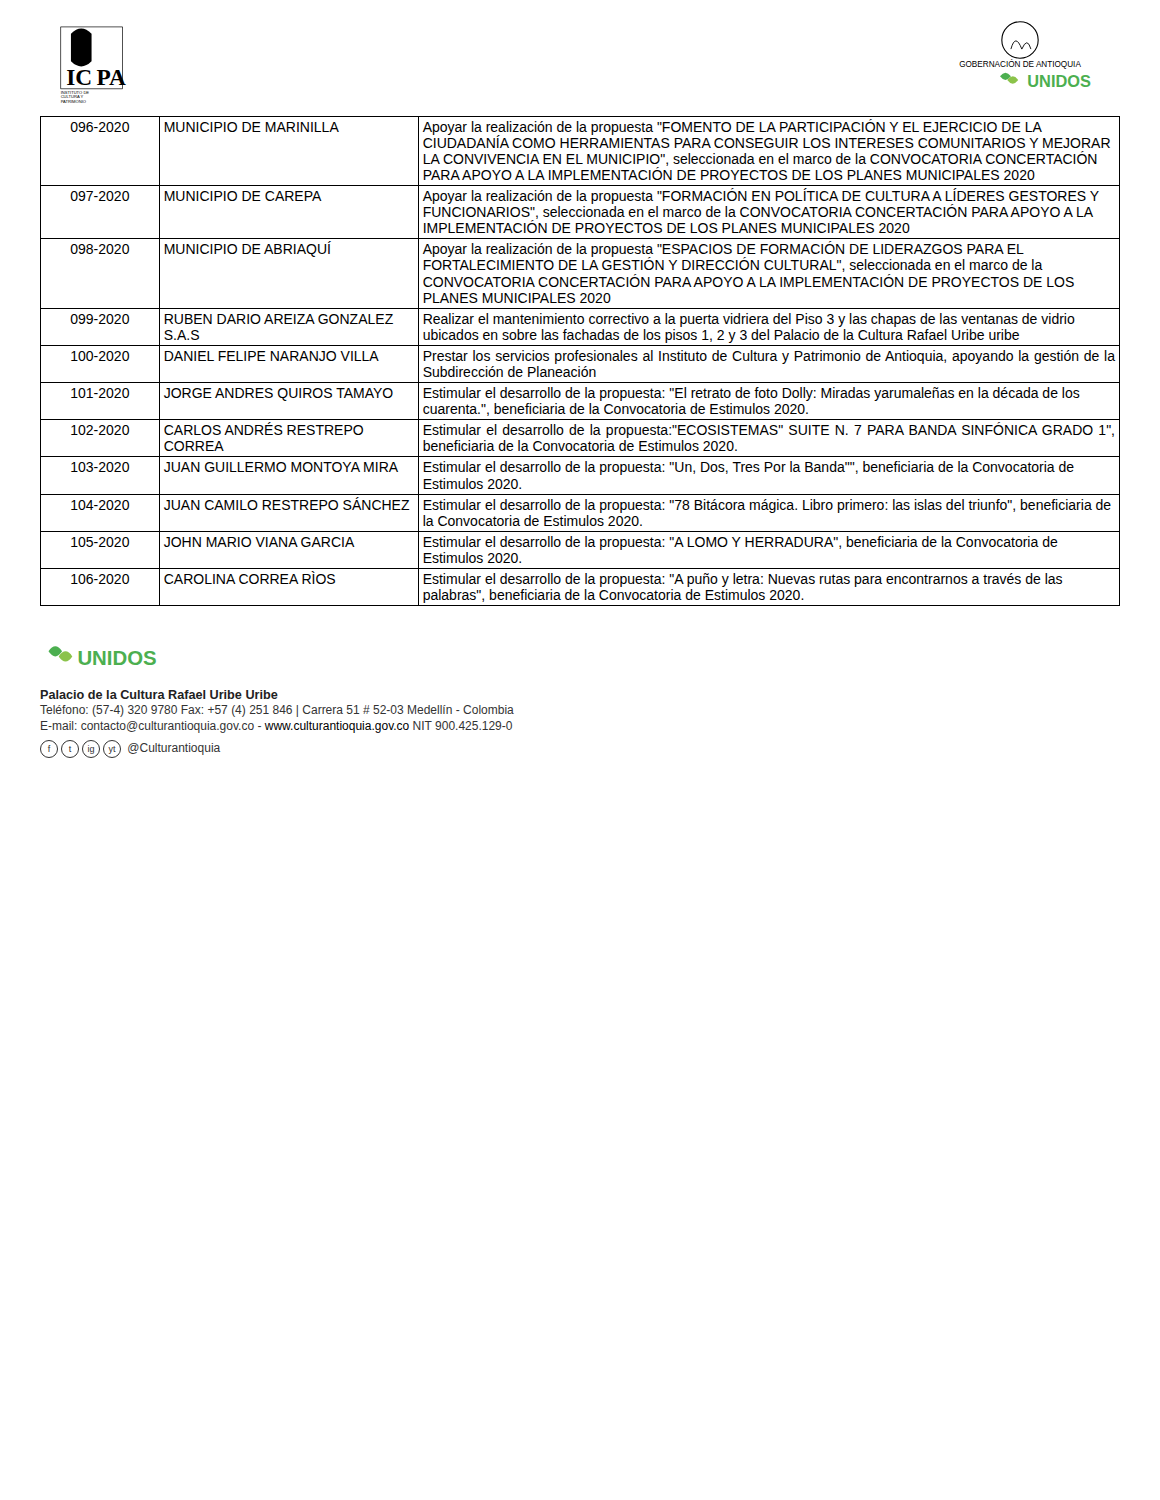IC PA INSTITUTO DE CULTURA Y PATRIMONIO
GOBERNACIÓN DE ANTIOQUIA UNIDOS
| 096-2020 | MUNICIPIO DE MARINILLA | Apoyar la realización de la propuesta "FOMENTO DE LA PARTICIPACIÓN Y EL EJERCICIO DE LA CIUDADANÍA COMO HERRAMIENTAS PARA CONSEGUIR LOS INTERESES COMUNITARIOS Y MEJORAR LA CONVIVENCIA EN EL MUNICIPIO", seleccionada en el marco de la CONVOCATORIA CONCERTACIÓN PARA APOYO A LA IMPLEMENTACIÓN DE PROYECTOS DE LOS PLANES MUNICIPALES 2020 |
| 097-2020 | MUNICIPIO DE CAREPA | Apoyar la realización de la propuesta "FORMACIÓN EN POLÍTICA DE CULTURA A LÍDERES GESTORES Y FUNCIONARIOS", seleccionada en el marco de la CONVOCATORIA CONCERTACIÓN PARA APOYO A LA IMPLEMENTACIÓN DE PROYECTOS DE LOS PLANES MUNICIPALES 2020 |
| 098-2020 | MUNICIPIO DE ABRIAQUÍ | Apoyar la realización de la propuesta "ESPACIOS DE FORMACIÓN DE LIDERAZGOS PARA EL FORTALECIMIENTO DE LA GESTIÓN Y DIRECCIÓN CULTURAL", seleccionada en el marco de la CONVOCATORIA CONCERTACIÓN PARA APOYO A LA IMPLEMENTACIÓN DE PROYECTOS DE LOS PLANES MUNICIPALES 2020 |
| 099-2020 | RUBEN DARIO AREIZA GONZALEZ S.A.S | Realizar el mantenimiento correctivo a la puerta vidriera del Piso 3 y las chapas de las ventanas de vidrio ubicados en sobre las fachadas de los pisos 1, 2 y 3 del Palacio de la Cultura Rafael Uribe uribe |
| 100-2020 | DANIEL FELIPE NARANJO VILLA | Prestar los servicios profesionales al Instituto de Cultura y Patrimonio de Antioquia, apoyando la gestión de la Subdirección de Planeación |
| 101-2020 | JORGE ANDRES QUIROS TAMAYO | Estimular el desarrollo de la propuesta: "El retrato de foto Dolly: Miradas yarumaleñas en la década de los cuarenta.", beneficiaria de la Convocatoria de Estimulos 2020. |
| 102-2020 | CARLOS ANDRÉS RESTREPO CORREA | Estimular el desarrollo de la propuesta:"ECOSISTEMAS" SUITE N. 7 PARA BANDA SINFÓNICA GRADO 1", beneficiaria de la Convocatoria de Estimulos 2020. |
| 103-2020 | JUAN GUILLERMO MONTOYA MIRA | Estimular el desarrollo de la propuesta: "Un, Dos, Tres Por la Banda"", beneficiaria de la Convocatoria de Estimulos 2020. |
| 104-2020 | JUAN CAMILO RESTREPO SÁNCHEZ | Estimular el desarrollo de la propuesta: "78 Bitácora mágica. Libro primero: las islas del triunfo", beneficiaria de la Convocatoria de Estimulos 2020. |
| 105-2020 | JOHN MARIO VIANA GARCIA | Estimular el desarrollo de la propuesta: "A LOMO Y HERRADURA", beneficiaria de la Convocatoria de Estimulos 2020. |
| 106-2020 | CAROLINA CORREA RÌOS | Estimular el desarrollo de la propuesta: "A puño y letra: Nuevas rutas para encontrarnos a través de las palabras", beneficiaria de la Convocatoria de Estimulos 2020. |
UNIDOS
Palacio de la Cultura Rafael Uribe Uribe
Teléfono: (57-4) 320 9780 Fax: +57 (4) 251 846 | Carrera 51 # 52-03 Medellín - Colombia
E-mail: contacto@culturantioquia.gov.co - www.culturantioquia.gov.co NIT 900.425.129-0
ftig yt @Culturantioquia